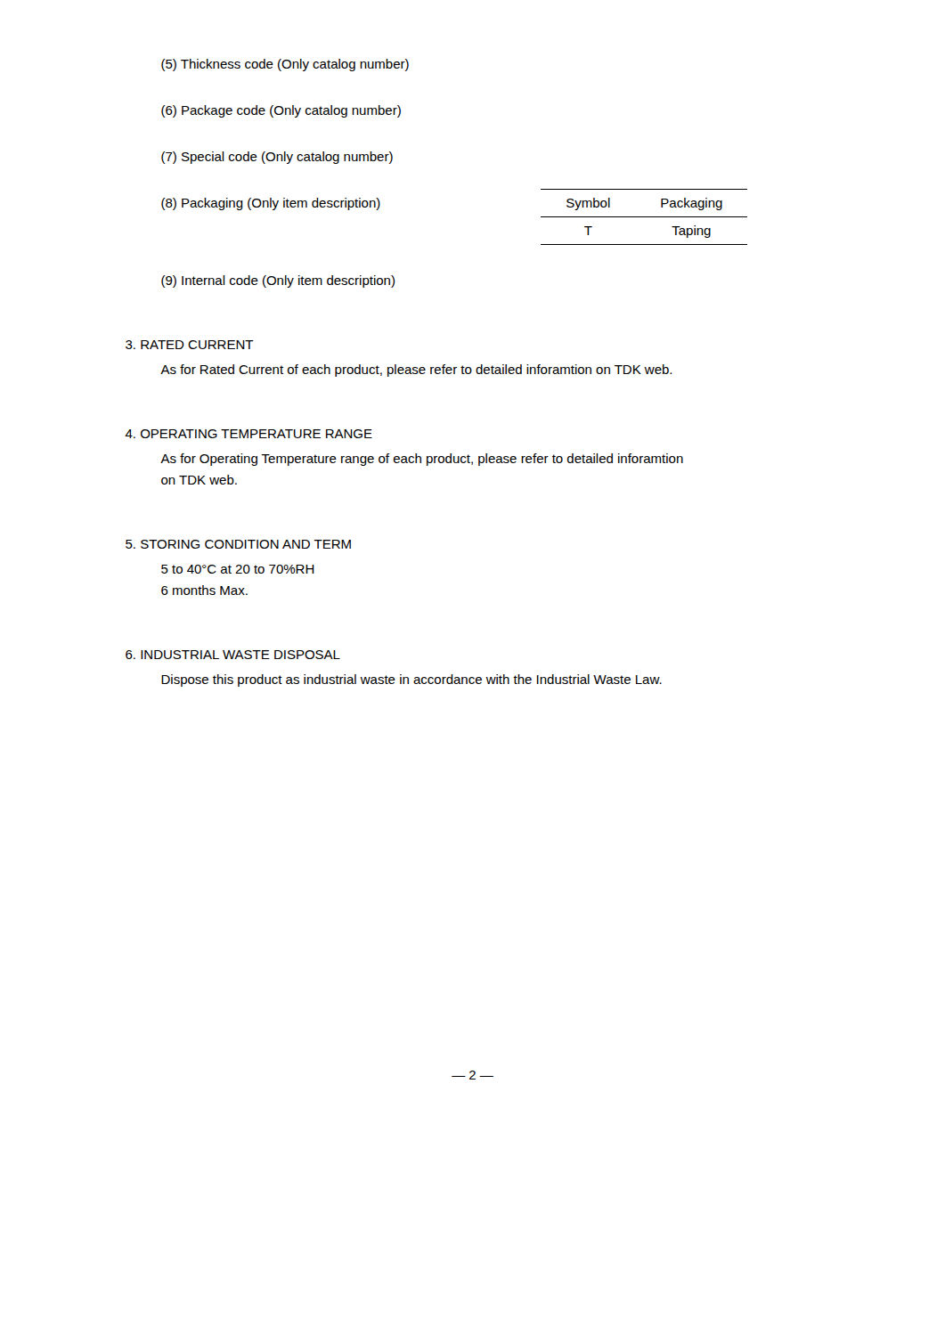(5) Thickness code (Only catalog number)
(6) Package code (Only catalog number)
(7) Special code (Only catalog number)
(8) Packaging (Only item description)
| Symbol | Packaging |
| T | Taping |
(9) Internal code (Only item description)
3. RATED CURRENT
As for Rated Current of each product, please refer to detailed inforamtion on TDK web.
4. OPERATING TEMPERATURE RANGE
As for Operating Temperature range of each product, please refer to detailed inforamtion
on TDK web.
5. STORING CONDITION AND TERM
5 to 40°C at 20 to 70%RH
6 months Max.
6. INDUSTRIAL WASTE DISPOSAL
Dispose this product as industrial waste in accordance with the Industrial Waste Law.
— 2 —